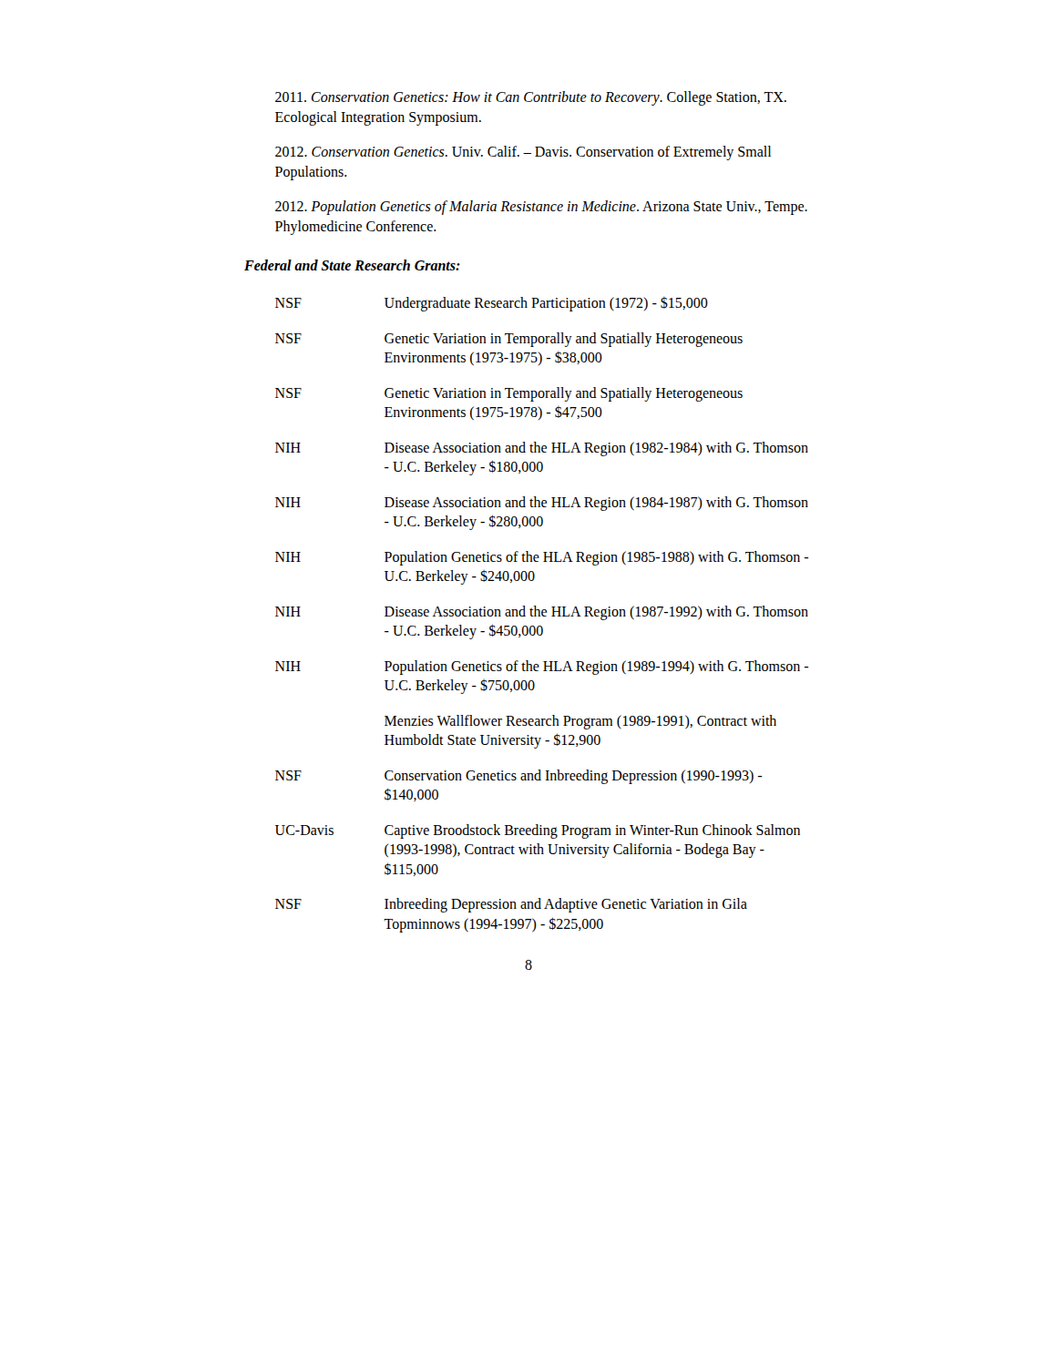2011. Conservation Genetics: How it Can Contribute to Recovery. College Station, TX. Ecological Integration Symposium.
2012. Conservation Genetics. Univ. Calif. – Davis. Conservation of Extremely Small Populations.
2012. Population Genetics of Malaria Resistance in Medicine. Arizona State Univ., Tempe. Phylomedicine Conference.
Federal and State Research Grants:
| NSF | Undergraduate Research Participation (1972) - $15,000 |
| NSF | Genetic Variation in Temporally and Spatially Heterogeneous Environments (1973-1975) - $38,000 |
| NSF | Genetic Variation in Temporally and Spatially Heterogeneous Environments (1975-1978) - $47,500 |
| NIH | Disease Association and the HLA Region (1982-1984) with G. Thomson - U.C. Berkeley - $180,000 |
| NIH | Disease Association and the HLA Region (1984-1987) with G. Thomson - U.C. Berkeley - $280,000 |
| NIH | Population Genetics of the HLA Region (1985-1988) with G. Thomson - U.C. Berkeley - $240,000 |
| NIH | Disease Association and the HLA Region (1987-1992) with G. Thomson - U.C. Berkeley - $450,000 |
| NIH | Population Genetics of the HLA Region (1989-1994) with G. Thomson - U.C. Berkeley - $750,000 Menzies Wallflower Research Program (1989-1991), Contract with Humboldt State University - $12,900 |
| NSF | Conservation Genetics and Inbreeding Depression (1990-1993) - $140,000 |
| UC-Davis | Captive Broodstock Breeding Program in Winter-Run Chinook Salmon (1993-1998), Contract with University California - Bodega Bay - $115,000 |
| NSF | Inbreeding Depression and Adaptive Genetic Variation in Gila Topminnows (1994-1997) - $225,000 |
8